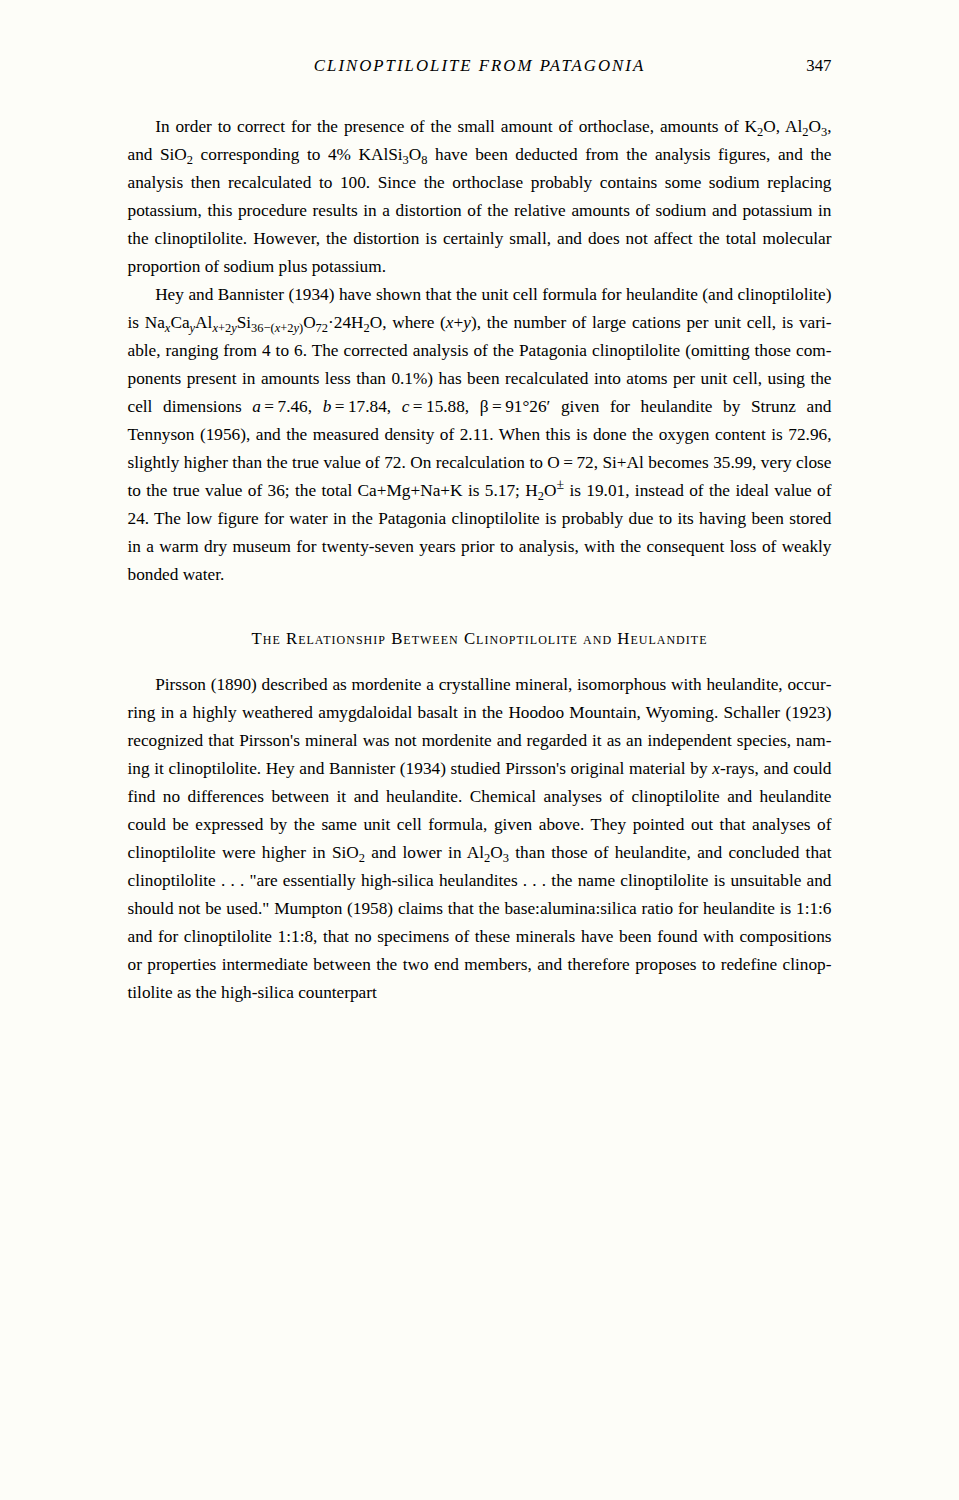CLINOPTILOLITE FROM PATAGONIA 347
In order to correct for the presence of the small amount of orthoclase, amounts of K2O, Al2O3, and SiO2 corresponding to 4% KAlSi3O8 have been deducted from the analysis figures, and the analysis then recalculated to 100. Since the orthoclase probably contains some sodium replacing potassium, this procedure results in a distortion of the relative amounts of sodium and potassium in the clinoptilolite. However, the distortion is certainly small, and does not affect the total molecular proportion of sodium plus potassium.
Hey and Bannister (1934) have shown that the unit cell formula for heulandite (and clinoptilolite) is NaxCayAlx+2ySi36−(x+2y)O72·24H2O, where (x+y), the number of large cations per unit cell, is variable, ranging from 4 to 6. The corrected analysis of the Patagonia clinoptilolite (omitting those components present in amounts less than 0.1%) has been recalculated into atoms per unit cell, using the cell dimensions a = 7.46, b = 17.84, c = 15.88, β = 91°26′ given for heulandite by Strunz and Tennyson (1956), and the measured density of 2.11. When this is done the oxygen content is 72.96, slightly higher than the true value of 72. On recalculation to O = 72, Si+Al becomes 35.99, very close to the true value of 36; the total Ca+Mg+Na+K is 5.17; H2O± is 19.01, instead of the ideal value of 24. The low figure for water in the Patagonia clinoptilolite is probably due to its having been stored in a warm dry museum for twenty-seven years prior to analysis, with the consequent loss of weakly bonded water.
The Relationship Between Clinoptilolite and Heulandite
Pirsson (1890) described as mordenite a crystalline mineral, isomorphous with heulandite, occurring in a highly weathered amygdaloidal basalt in the Hoodoo Mountain, Wyoming. Schaller (1923) recognized that Pirsson's mineral was not mordenite and regarded it as an independent species, naming it clinoptilolite. Hey and Bannister (1934) studied Pirsson's original material by x-rays, and could find no differences between it and heulandite. Chemical analyses of clinoptilolite and heulandite could be expressed by the same unit cell formula, given above. They pointed out that analyses of clinoptilolite were higher in SiO2 and lower in Al2O3 than those of heulandite, and concluded that clinoptilolite . . . "are essentially high-silica heulandites . . . the name clinoptilolite is unsuitable and should not be used." Mumpton (1958) claims that the base:alumina:silica ratio for heulandite is 1:1:6 and for clinoptilolite 1:1:8, that no specimens of these minerals have been found with compositions or properties intermediate between the two end members, and therefore proposes to redefine clinoptilolite as the high-silica counterpart